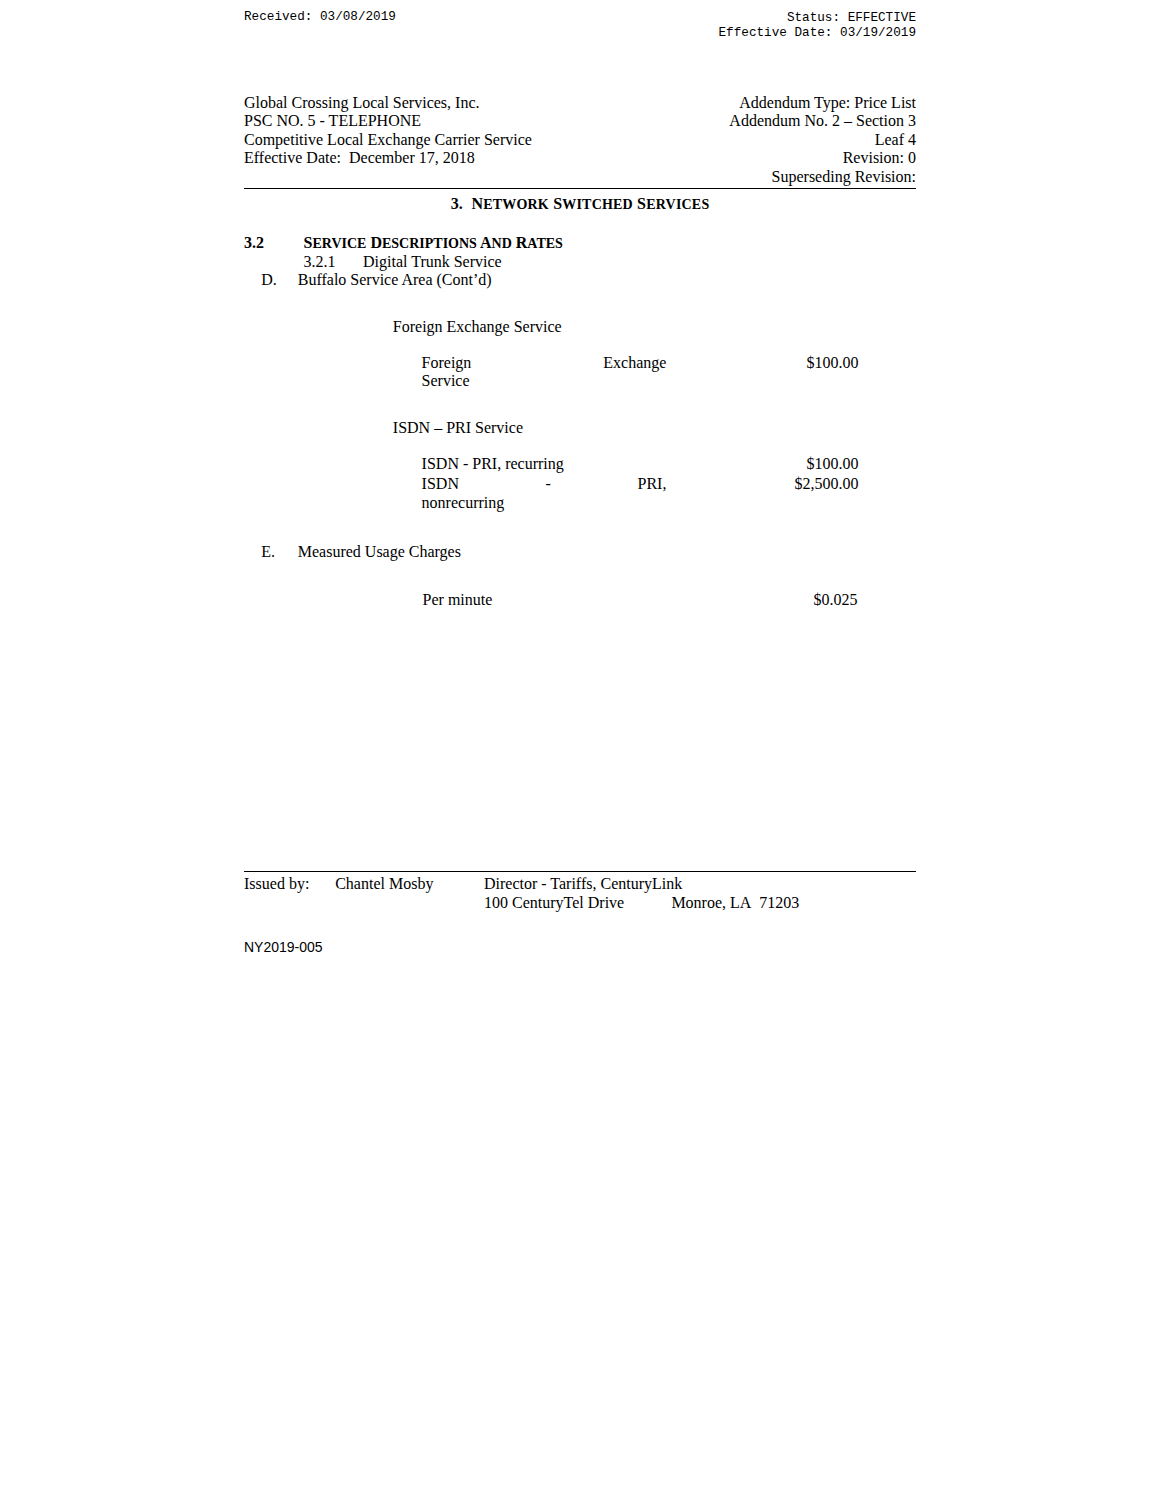Received: 03/08/2019
Status: EFFECTIVE
Effective Date: 03/19/2019
| Global Crossing Local Services, Inc. | Addendum Type: Price List |
| PSC NO. 5 - TELEPHONE | Addendum No. 2 – Section 3 |
| Competitive Local Exchange Carrier Service | Leaf 4 |
| Effective Date: December 17, 2018 | Revision: 0 |
| | Superseding Revision: |
3. NETWORK SWITCHED SERVICES
3.2
SERVICE DESCRIPTIONS AND RATES
3.2.1
Digital Trunk Service
D.
Buffalo Service Area (Cont’d)
Foreign Exchange Service
| Foreign Exchange Service | $100.00 |
ISDN – PRI Service
| ISDN - PRI, recurring | $100.00 |
| ISDN - PRI, nonrecurring | $2,500.00 |
E.
Measured Usage Charges
| Per minute | $0.025 |
Issued by:
Chantel Mosby
Director - Tariffs, CenturyLink
100 CenturyTel Drive Monroe, LA 71203
NY2019-005